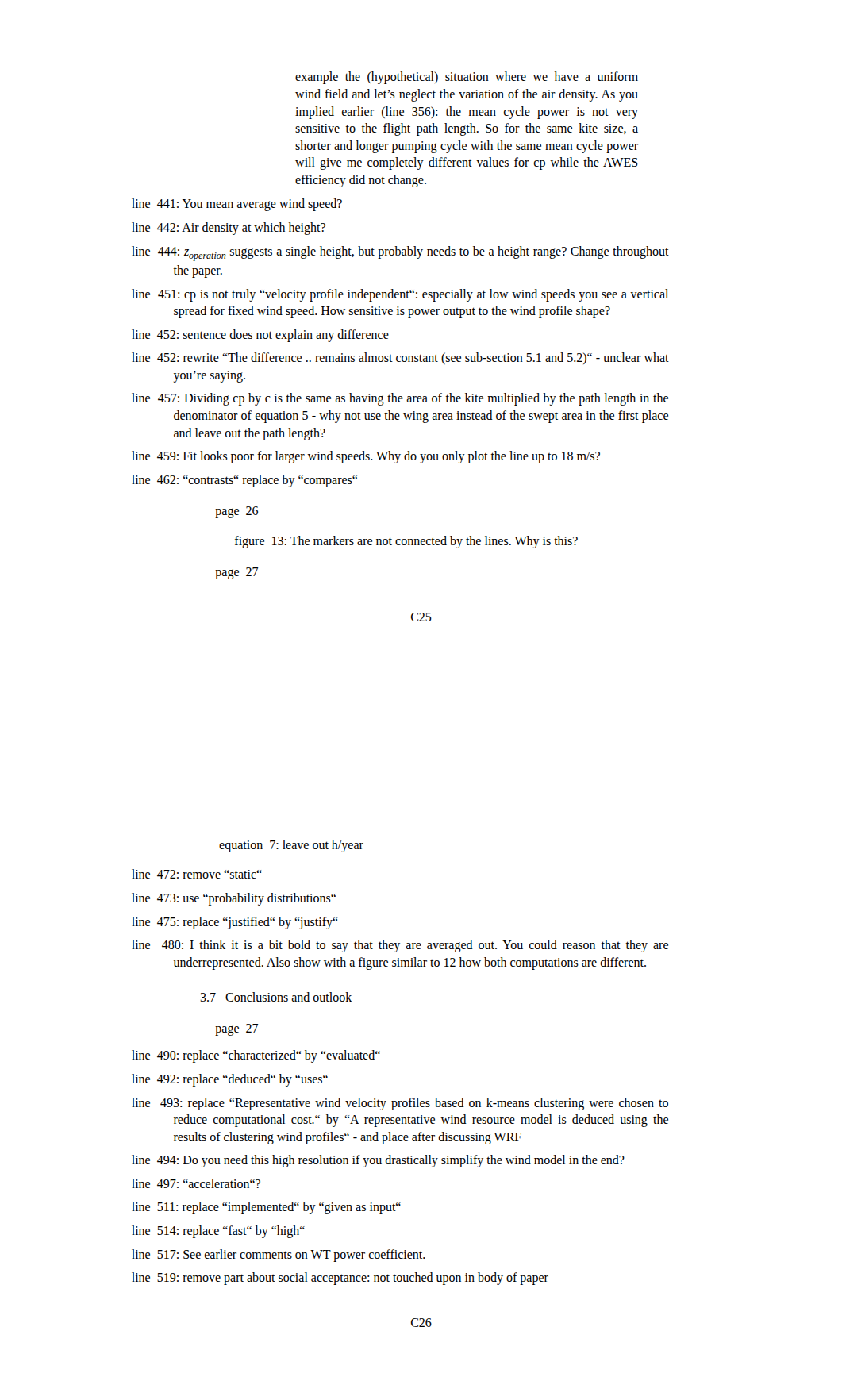example the (hypothetical) situation where we have a uniform wind field and let’s neglect the variation of the air density. As you implied earlier (line 356): the mean cycle power is not very sensitive to the flight path length. So for the same kite size, a shorter and longer pumping cycle with the same mean cycle power will give me completely different values for cp while the AWES efficiency did not change.
line 441: You mean average wind speed?
line 442: Air density at which height?
line 444: zoperation suggests a single height, but probably needs to be a height range? Change throughout the paper.
line 451: cp is not truly “velocity profile independent“: especially at low wind speeds you see a vertical spread for fixed wind speed. How sensitive is power output to the wind profile shape?
line 452: sentence does not explain any difference
line 452: rewrite “The difference .. remains almost constant (see sub-section 5.1 and 5.2)“ - unclear what you’re saying.
line 457: Dividing cp by c is the same as having the area of the kite multiplied by the path length in the denominator of equation 5 - why not use the wing area instead of the swept area in the first place and leave out the path length?
line 459: Fit looks poor for larger wind speeds. Why do you only plot the line up to 18 m/s?
line 462: “contrasts“ replace by “compares“
page 26
figure 13: The markers are not connected by the lines. Why is this?
page 27
C25
equation 7: leave out h/year
line 472: remove “static“
line 473: use “probability distributions“
line 475: replace “justified“ by “justify“
line 480: I think it is a bit bold to say that they are averaged out. You could reason that they are underrepresented. Also show with a figure similar to 12 how both computations are different.
3.7 Conclusions and outlook
page 27
line 490: replace “characterized“ by “evaluated“
line 492: replace “deduced“ by “uses“
line 493: replace “Representative wind velocity profiles based on k-means clustering were chosen to reduce computational cost.“ by “A representative wind resource model is deduced using the results of clustering wind profiles“ - and place after discussing WRF
line 494: Do you need this high resolution if you drastically simplify the wind model in the end?
line 497: “acceleration“?
line 511: replace “implemented“ by “given as input“
line 514: replace “fast“ by “high“
line 517: See earlier comments on WT power coefficient.
line 519: remove part about social acceptance: not touched upon in body of paper
C26